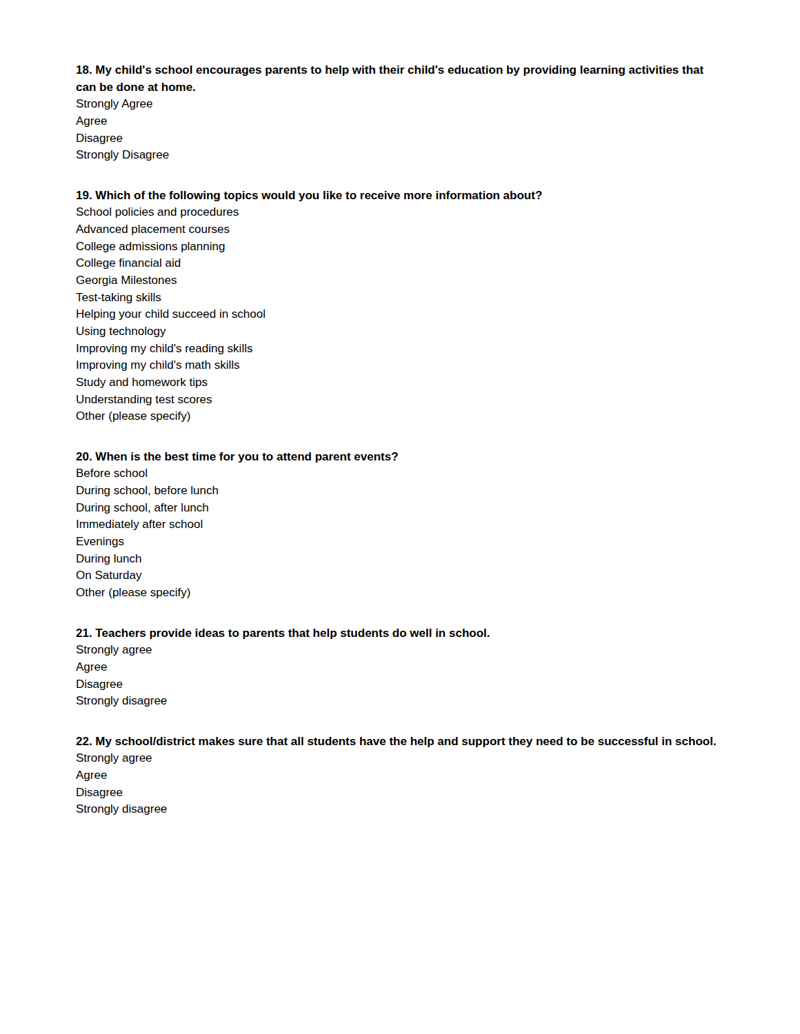18. My child's school encourages parents to help with their child's education by providing learning activities that can be done at home.
Strongly Agree
Agree
Disagree
Strongly Disagree
19. Which of the following topics would you like to receive more information about?
School policies and procedures
Advanced placement courses
College admissions planning
College financial aid
Georgia Milestones
Test-taking skills
Helping your child succeed in school
Using technology
Improving my child's reading skills
Improving my child's math skills
Study and homework tips
Understanding test scores
Other (please specify)
20. When is the best time for you to attend parent events?
Before school
During school, before lunch
During school, after lunch
Immediately after school
Evenings
During lunch
On Saturday
Other (please specify)
21. Teachers provide ideas to parents that help students do well in school.
Strongly agree
Agree
Disagree
Strongly disagree
22. My school/district makes sure that all students have the help and support they need to be successful in school.
Strongly agree
Agree
Disagree
Strongly disagree